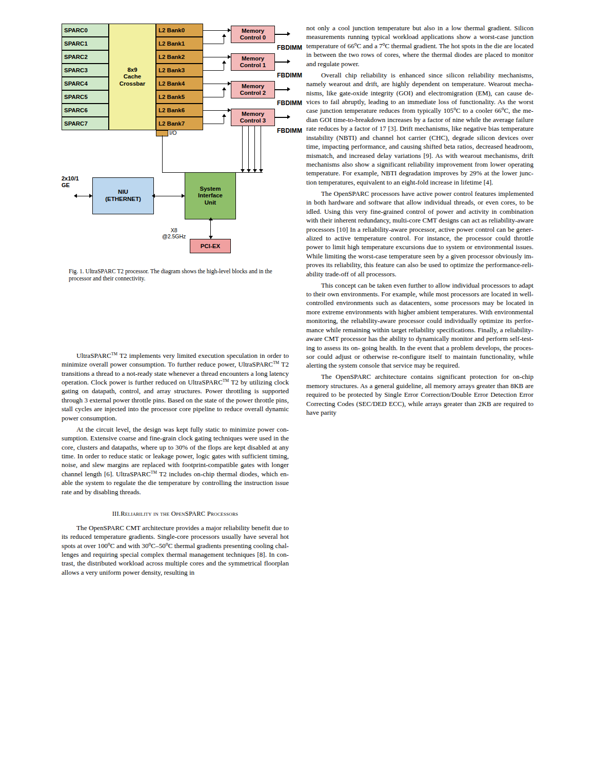SPARC0
SPARC1
SPARC2
SPARC3
SPARC4
SPARC5
SPARC6
SPARC7
8x9 Cache Crossbar
L2 Bank0
L2 Bank1
L2 Bank2
L2 Bank3
L2 Bank4
L2 Bank5
L2 Bank6
L2 Bank7
Memory Control 0
Memory Control 1
Memory Control 2
Memory Control 3
FBDIMM
FBDIMM
FBDIMM
FBDIMM
I/O
NIU(ETHERNET)
2x10/1
GE
System Interface Unit
X8
@2.5GHz
PCI-EX
Fig. 1. UltraSPARC T2 processor. The diagram shows the high-level blocks and in the processor and their connectivity.
UltraSPARCTM T2 implements very limited execution speculation in order to minimize overall power consumption. To further reduce power, UltraSPARCTM T2 transitions a thread to a not-ready state whenever a thread encounters a long latency operation. Clock power is further reduced on UltraSPARCTM T2 by utilizing clock gating on datapath, control, and array structures. Power throttling is supported through 3 external power throttle pins. Based on the state of the power throttle pins, stall cycles are injected into the processor core pipeline to reduce overall dynamic power consumption.
At the circuit level, the design was kept fully static to minimize power consumption. Extensive coarse and fine-grain clock gating techniques were used in the core, clusters and datapaths, where up to 30% of the flops are kept disabled at any time. In order to reduce static or leakage power, logic gates with sufficient timing, noise, and slew margins are replaced with footprint-compatible gates with longer channel length [6]. UltraSPARCTM T2 includes on-chip thermal diodes, which enable the system to regulate the die temperature by controlling the instruction issue rate and by disabling threads.
III. Reliability in the OpenSPARC Processors
The OpenSPARC CMT architecture provides a major reliability benefit due to its reduced temperature gradients. Single-core processors usually have several hot spots at over 100oC and with 30oC–50oC thermal gradients presenting cooling challenges and requiring special complex thermal management techniques [8]. In contrast, the distributed workload across multiple cores and the symmetrical floorplan allows a very uniform power density, resulting in
not only a cool junction temperature but also in a low thermal gradient. Silicon measurements running typical workload applications show a worst-case junction temperature of 66oC and a 7oC thermal gradient. The hot spots in the die are located in between the two rows of cores, where the thermal diodes are placed to monitor and regulate power.
Overall chip reliability is enhanced since silicon reliability mechanisms, namely wearout and drift, are highly dependent on temperature. Wearout mechanisms, like gate-oxide integrity (GOI) and electromigration (EM), can cause devices to fail abruptly, leading to an immediate loss of functionality. As the worst case junction temperature reduces from typically 105oC to a cooler 66oC, the median GOI time-to-breakdown increases by a factor of nine while the average failure rate reduces by a factor of 17 [3]. Drift mechanisms, like negative bias temperature instability (NBTI) and channel hot carrier (CHC), degrade silicon devices over time, impacting performance, and causing shifted beta ratios, decreased headroom, mismatch, and increased delay variations [9]. As with wearout mechanisms, drift mechanisms also show a significant reliability improvement from lower operating temperature. For example, NBTI degradation improves by 29% at the lower junction temperatures, equivalent to an eight-fold increase in lifetime [4].
The OpenSPARC processors have active power control features implemented in both hardware and software that allow individual threads, or even cores, to be idled. Using this very fine-grained control of power and activity in combination with their inherent redundancy, multi-core CMT designs can act as reliability-aware processors [10] In a reliability-aware processor, active power control can be generalized to active temperature control. For instance, the processor could throttle power to limit high temperature excursions due to system or environmental issues. While limiting the worst-case temperature seen by a given processor obviously improves its reliability, this feature can also be used to optimize the performance-reliability trade-off of all processors.
This concept can be taken even further to allow individual processors to adapt to their own environments. For example, while most processors are located in well-controlled environments such as datacenters, some processors may be located in more extreme environments with higher ambient temperatures. With environmental monitoring, the reliability-aware processor could individually optimize its performance while remaining within target reliability specifications. Finally, a reliability-aware CMT processor has the ability to dynamically monitor and perform self-testing to assess its on- going health. In the event that a problem develops, the processor could adjust or otherwise re-configure itself to maintain functionality, while alerting the system console that service may be required.
The OpenSPARC architecture contains significant protection for on-chip memory structures. As a general guideline, all memory arrays greater than 8KB are required to be protected by Single Error Correction/Double Error Detection Error Correcting Codes (SEC/DED ECC), while arrays greater than 2KB are required to have parity